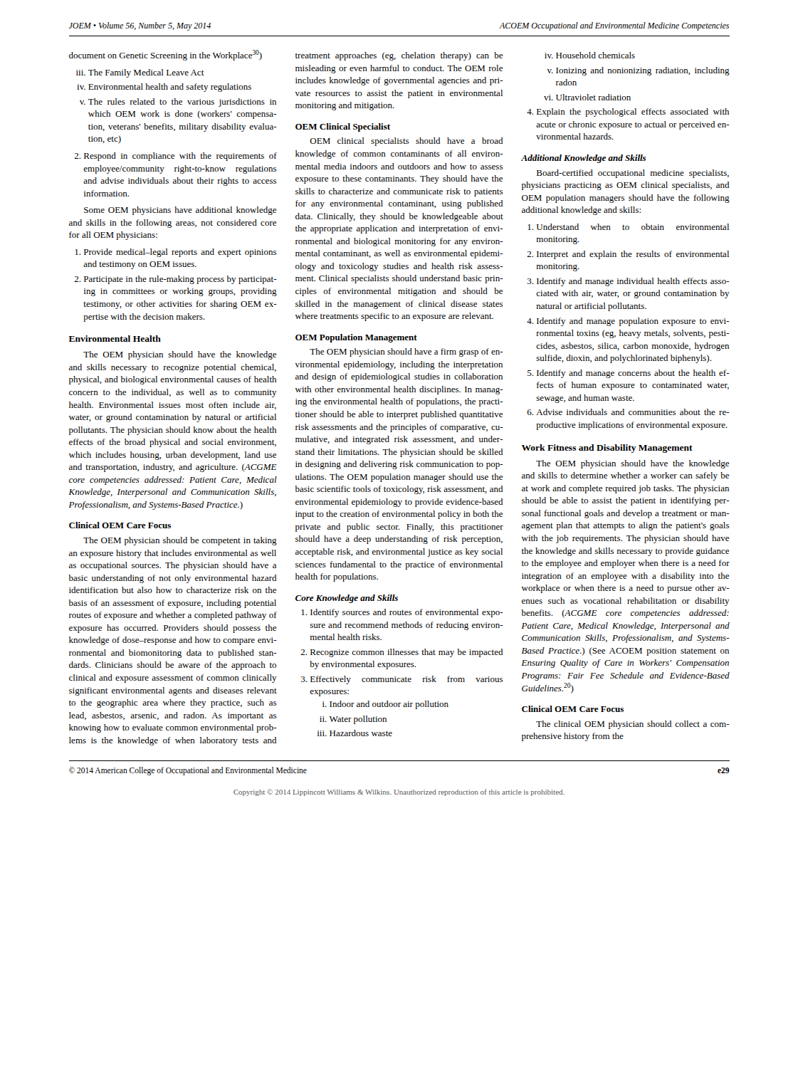JOEM • Volume 56, Number 5, May 2014
ACOEM Occupational and Environmental Medicine Competencies
document on Genetic Screening in the Workplace30)
The Family Medical Leave Act
Environmental health and safety regulations
The rules related to the various jurisdictions in which OEM work is done (workers' compensation, veterans' benefits, military disability evaluation, etc)
Respond in compliance with the requirements of employee/community right-to-know regulations and advise individuals about their rights to access information.
Some OEM physicians have additional knowledge and skills in the following areas, not considered core for all OEM physicians:
Provide medical–legal reports and expert opinions and testimony on OEM issues.
Participate in the rule-making process by participating in committees or working groups, providing testimony, or other activities for sharing OEM expertise with the decision makers.
Environmental Health
The OEM physician should have the knowledge and skills necessary to recognize potential chemical, physical, and biological environmental causes of health concern to the individual, as well as to community health. Environmental issues most often include air, water, or ground contamination by natural or artificial pollutants. The physician should know about the health effects of the broad physical and social environment, which includes housing, urban development, land use and transportation, industry, and agriculture. (ACGME core competencies addressed: Patient Care, Medical Knowledge, Interpersonal and Communication Skills, Professionalism, and Systems-Based Practice.)
Clinical OEM Care Focus
The OEM physician should be competent in taking an exposure history that includes environmental as well as occupational sources. The physician should have a basic understanding of not only environmental hazard identification but also how to characterize risk on the basis of an assessment of exposure, including potential routes of exposure and whether a completed pathway of exposure has occurred. Providers should possess the knowledge of dose–response and how to compare environmental and biomonitoring data to published standards. Clinicians should be aware of the approach to clinical and exposure assessment of common clinically significant environmental agents and diseases relevant to the geographic area where they practice, such as lead, asbestos, arsenic, and radon. As important as knowing how to evaluate common environmental problems is the knowledge of when laboratory tests and treatment approaches (eg, chelation therapy) can be misleading or even harmful to conduct. The OEM role includes knowledge of governmental agencies and private resources to assist the patient in environmental monitoring and mitigation.
OEM Clinical Specialist
OEM clinical specialists should have a broad knowledge of common contaminants of all environmental media indoors and outdoors and how to assess exposure to these contaminants. They should have the skills to characterize and communicate risk to patients for any environmental contaminant, using published data. Clinically, they should be knowledgeable about the appropriate application and interpretation of environmental and biological monitoring for any environmental contaminant, as well as environmental epidemiology and toxicology studies and health risk assessment. Clinical specialists should understand basic principles of environmental mitigation and should be skilled in the management of clinical disease states where treatments specific to an exposure are relevant.
OEM Population Management
The OEM physician should have a firm grasp of environmental epidemiology, including the interpretation and design of epidemiological studies in collaboration with other environmental health disciplines. In managing the environmental health of populations, the practitioner should be able to interpret published quantitative risk assessments and the principles of comparative, cumulative, and integrated risk assessment, and understand their limitations. The physician should be skilled in designing and delivering risk communication to populations. The OEM population manager should use the basic scientific tools of toxicology, risk assessment, and environmental epidemiology to provide evidence-based input to the creation of environmental policy in both the private and public sector. Finally, this practitioner should have a deep understanding of risk perception, acceptable risk, and environmental justice as key social sciences fundamental to the practice of environmental health for populations.
Core Knowledge and Skills
Identify sources and routes of environmental exposure and recommend methods of reducing environmental health risks.
Recognize common illnesses that may be impacted by environmental exposures.
Effectively communicate risk from various exposures:
Indoor and outdoor air pollution
Water pollution
Hazardous waste
Household chemicals
Ionizing and nonionizing radiation, including radon
Ultraviolet radiation
Explain the psychological effects associated with acute or chronic exposure to actual or perceived environmental hazards.
Additional Knowledge and Skills
Board-certified occupational medicine specialists, physicians practicing as OEM clinical specialists, and OEM population managers should have the following additional knowledge and skills:
Understand when to obtain environmental monitoring.
Interpret and explain the results of environmental monitoring.
Identify and manage individual health effects associated with air, water, or ground contamination by natural or artificial pollutants.
Identify and manage population exposure to environmental toxins (eg, heavy metals, solvents, pesticides, asbestos, silica, carbon monoxide, hydrogen sulfide, dioxin, and polychlorinated biphenyls).
Identify and manage concerns about the health effects of human exposure to contaminated water, sewage, and human waste.
Advise individuals and communities about the reproductive implications of environmental exposure.
Work Fitness and Disability Management
The OEM physician should have the knowledge and skills to determine whether a worker can safely be at work and complete required job tasks. The physician should be able to assist the patient in identifying personal functional goals and develop a treatment or management plan that attempts to align the patient's goals with the job requirements. The physician should have the knowledge and skills necessary to provide guidance to the employee and employer when there is a need for integration of an employee with a disability into the workplace or when there is a need to pursue other avenues such as vocational rehabilitation or disability benefits. (ACGME core competencies addressed: Patient Care, Medical Knowledge, Interpersonal and Communication Skills, Professionalism, and Systems-Based Practice.) (See ACOEM position statement on Ensuring Quality of Care in Workers' Compensation Programs: Fair Fee Schedule and Evidence-Based Guidelines.20)
Clinical OEM Care Focus
The clinical OEM physician should collect a comprehensive history from the
© 2014 American College of Occupational and Environmental Medicine
e29
Copyright © 2014 Lippincott Williams & Wilkins. Unauthorized reproduction of this article is prohibited.